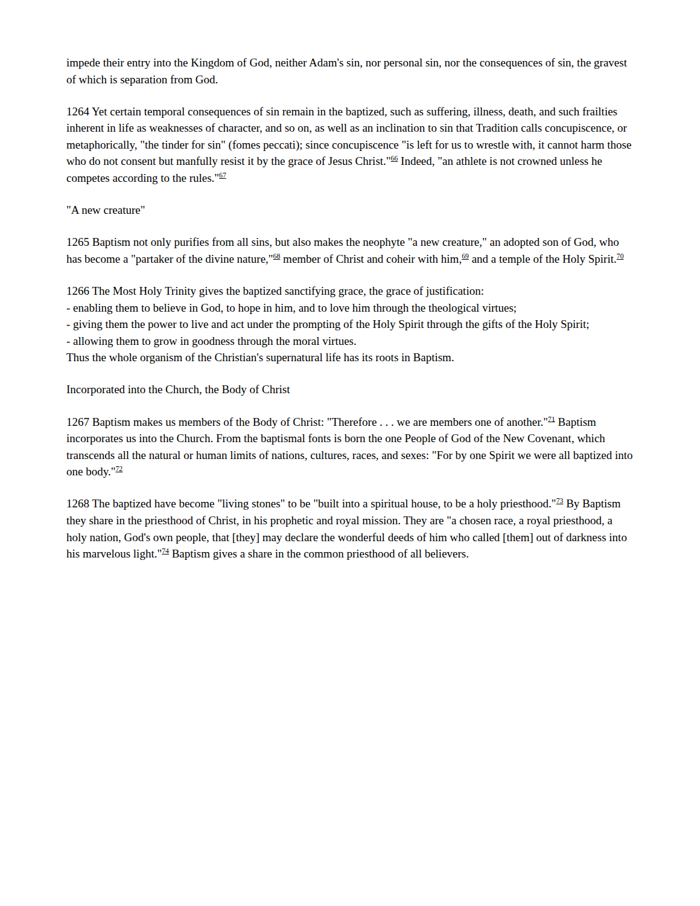impede their entry into the Kingdom of God, neither Adam's sin, nor personal sin, nor the consequences of sin, the gravest of which is separation from God.
1264 Yet certain temporal consequences of sin remain in the baptized, such as suffering, illness, death, and such frailties inherent in life as weaknesses of character, and so on, as well as an inclination to sin that Tradition calls concupiscence, or metaphorically, "the tinder for sin" (fomes peccati); since concupiscence "is left for us to wrestle with, it cannot harm those who do not consent but manfully resist it by the grace of Jesus Christ."66 Indeed, "an athlete is not crowned unless he competes according to the rules."67
"A new creature"
1265 Baptism not only purifies from all sins, but also makes the neophyte "a new creature," an adopted son of God, who has become a "partaker of the divine nature,"68 member of Christ and coheir with him,69 and a temple of the Holy Spirit.70
1266 The Most Holy Trinity gives the baptized sanctifying grace, the grace of justification:
- enabling them to believe in God, to hope in him, and to love him through the theological virtues;
- giving them the power to live and act under the prompting of the Holy Spirit through the gifts of the Holy Spirit;
- allowing them to grow in goodness through the moral virtues.
Thus the whole organism of the Christian's supernatural life has its roots in Baptism.
Incorporated into the Church, the Body of Christ
1267 Baptism makes us members of the Body of Christ: "Therefore . . . we are members one of another."71 Baptism incorporates us into the Church. From the baptismal fonts is born the one People of God of the New Covenant, which transcends all the natural or human limits of nations, cultures, races, and sexes: "For by one Spirit we were all baptized into one body."72
1268 The baptized have become "living stones" to be "built into a spiritual house, to be a holy priesthood."73 By Baptism they share in the priesthood of Christ, in his prophetic and royal mission. They are "a chosen race, a royal priesthood, a holy nation, God's own people, that [they] may declare the wonderful deeds of him who called [them] out of darkness into his marvelous light."74 Baptism gives a share in the common priesthood of all believers.